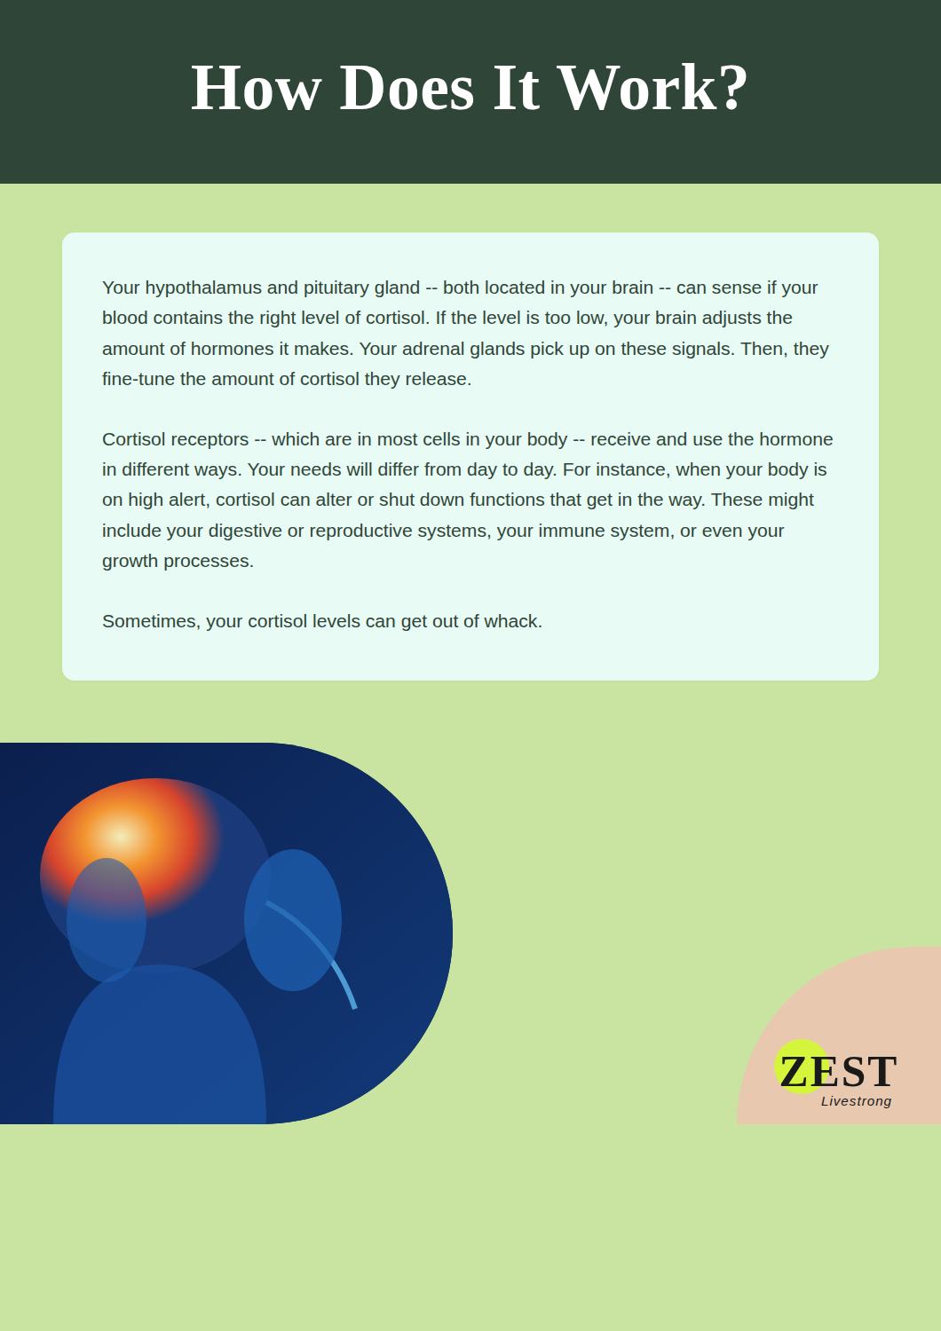How Does It Work?
Your hypothalamus and pituitary gland -- both located in your brain -- can sense if your blood contains the right level of cortisol. If the level is too low, your brain adjusts the amount of hormones it makes. Your adrenal glands pick up on these signals. Then, they fine-tune the amount of cortisol they release.
Cortisol receptors -- which are in most cells in your body -- receive and use the hormone in different ways. Your needs will differ from day to day. For instance, when your body is on high alert, cortisol can alter or shut down functions that get in the way. These might include your digestive or reproductive systems, your immune system, or even your growth processes.
Sometimes, your cortisol levels can get out of whack.
ZEST
Livestrong